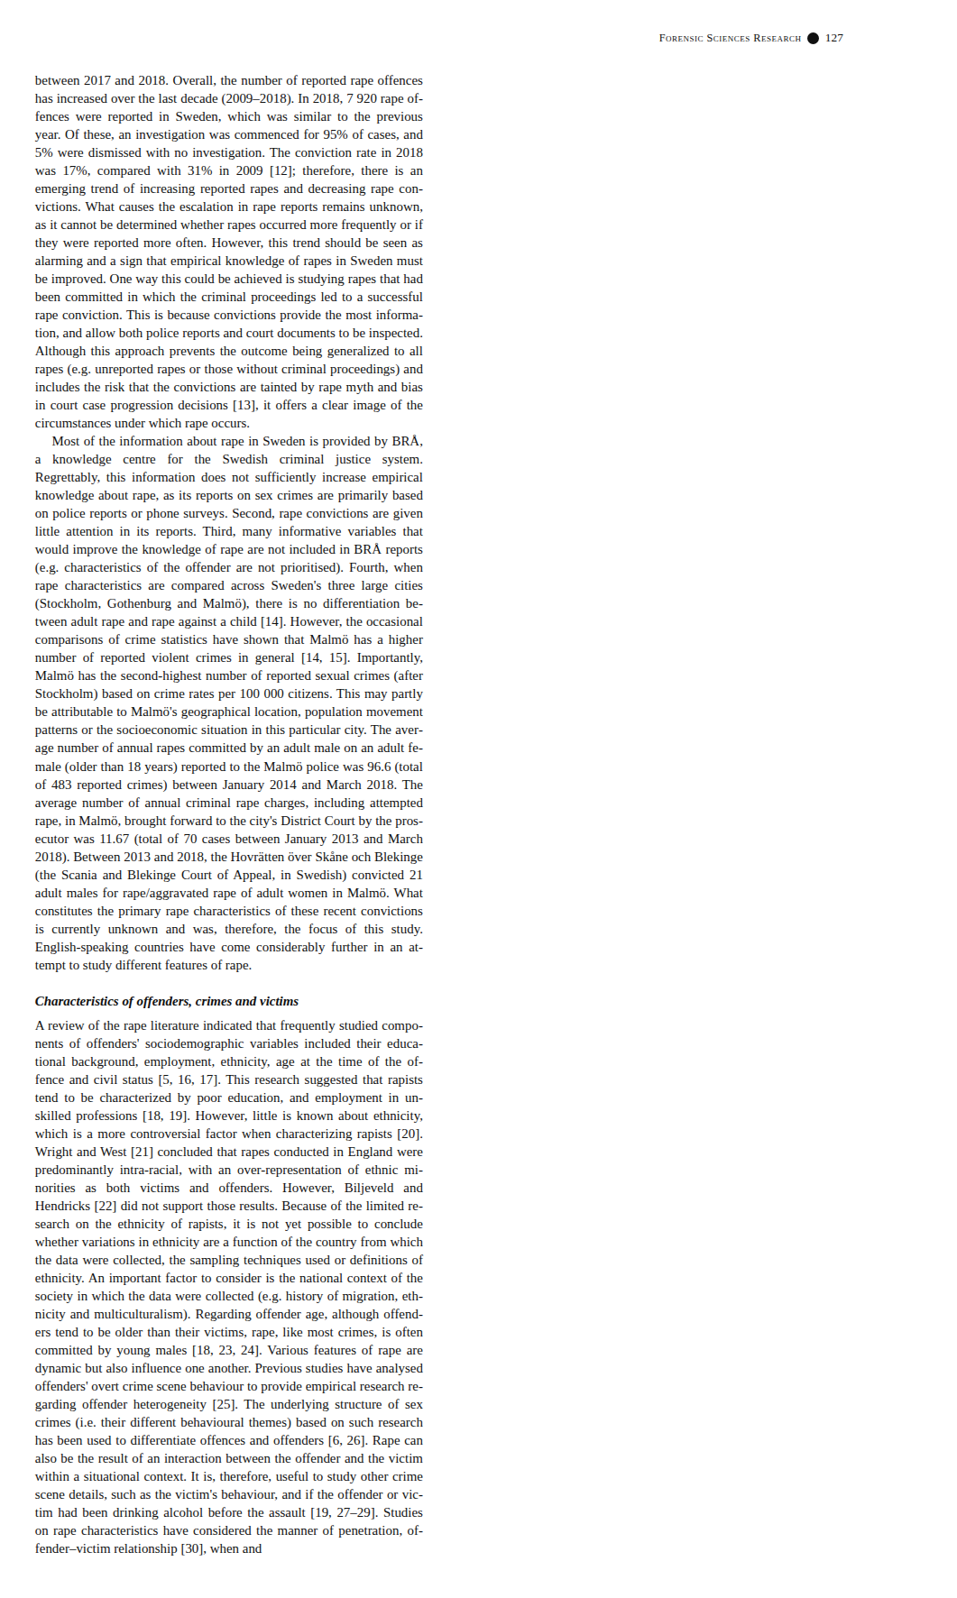Forensic Sciences Research 127
between 2017 and 2018. Overall, the number of reported rape offences has increased over the last decade (2009–2018). In 2018, 7 920 rape offences were reported in Sweden, which was similar to the previous year. Of these, an investigation was commenced for 95% of cases, and 5% were dismissed with no investigation. The conviction rate in 2018 was 17%, compared with 31% in 2009 [12]; therefore, there is an emerging trend of increasing reported rapes and decreasing rape convictions. What causes the escalation in rape reports remains unknown, as it cannot be determined whether rapes occurred more frequently or if they were reported more often. However, this trend should be seen as alarming and a sign that empirical knowledge of rapes in Sweden must be improved. One way this could be achieved is studying rapes that had been committed in which the criminal proceedings led to a successful rape conviction. This is because convictions provide the most information, and allow both police reports and court documents to be inspected. Although this approach prevents the outcome being generalized to all rapes (e.g. unreported rapes or those without criminal proceedings) and includes the risk that the convictions are tainted by rape myth and bias in court case progression decisions [13], it offers a clear image of the circumstances under which rape occurs.
Most of the information about rape in Sweden is provided by BRÅ, a knowledge centre for the Swedish criminal justice system. Regrettably, this information does not sufficiently increase empirical knowledge about rape, as its reports on sex crimes are primarily based on police reports or phone surveys. Second, rape convictions are given little attention in its reports. Third, many informative variables that would improve the knowledge of rape are not included in BRÅ reports (e.g. characteristics of the offender are not prioritised). Fourth, when rape characteristics are compared across Sweden's three large cities (Stockholm, Gothenburg and Malmö), there is no differentiation between adult rape and rape against a child [14]. However, the occasional comparisons of crime statistics have shown that Malmö has a higher number of reported violent crimes in general [14, 15]. Importantly, Malmö has the second-highest number of reported sexual crimes (after Stockholm) based on crime rates per 100 000 citizens. This may partly be attributable to Malmö's geographical location, population movement patterns or the socioeconomic situation in this particular city. The average number of annual rapes committed by an adult male on an adult female (older than 18 years) reported to the Malmö police was 96.6 (total of 483 reported crimes) between January 2014 and March 2018. The average number of annual criminal rape charges, including attempted rape, in Malmö, brought forward to the city's District Court by the prosecutor was 11.67 (total of 70 cases between January 2013 and March 2018). Between 2013 and 2018, the Hovrätten över Skåne och Blekinge (the Scania and Blekinge Court of Appeal, in Swedish) convicted 21 adult males for rape/aggravated rape of adult women in Malmö. What constitutes the primary rape characteristics of these recent convictions is currently unknown and was, therefore, the focus of this study. English-speaking countries have come considerably further in an attempt to study different features of rape.
Characteristics of offenders, crimes and victims
A review of the rape literature indicated that frequently studied components of offenders' sociodemographic variables included their educational background, employment, ethnicity, age at the time of the offence and civil status [5, 16, 17]. This research suggested that rapists tend to be characterized by poor education, and employment in unskilled professions [18, 19]. However, little is known about ethnicity, which is a more controversial factor when characterizing rapists [20]. Wright and West [21] concluded that rapes conducted in England were predominantly intra-racial, with an over-representation of ethnic minorities as both victims and offenders. However, Biljeveld and Hendricks [22] did not support those results. Because of the limited research on the ethnicity of rapists, it is not yet possible to conclude whether variations in ethnicity are a function of the country from which the data were collected, the sampling techniques used or definitions of ethnicity. An important factor to consider is the national context of the society in which the data were collected (e.g. history of migration, ethnicity and multiculturalism). Regarding offender age, although offenders tend to be older than their victims, rape, like most crimes, is often committed by young males [18, 23, 24]. Various features of rape are dynamic but also influence one another. Previous studies have analysed offenders' overt crime scene behaviour to provide empirical research regarding offender heterogeneity [25]. The underlying structure of sex crimes (i.e. their different behavioural themes) based on such research has been used to differentiate offences and offenders [6, 26]. Rape can also be the result of an interaction between the offender and the victim within a situational context. It is, therefore, useful to study other crime scene details, such as the victim's behaviour, and if the offender or victim had been drinking alcohol before the assault [19, 27–29]. Studies on rape characteristics have considered the manner of penetration, offender–victim relationship [30], when and